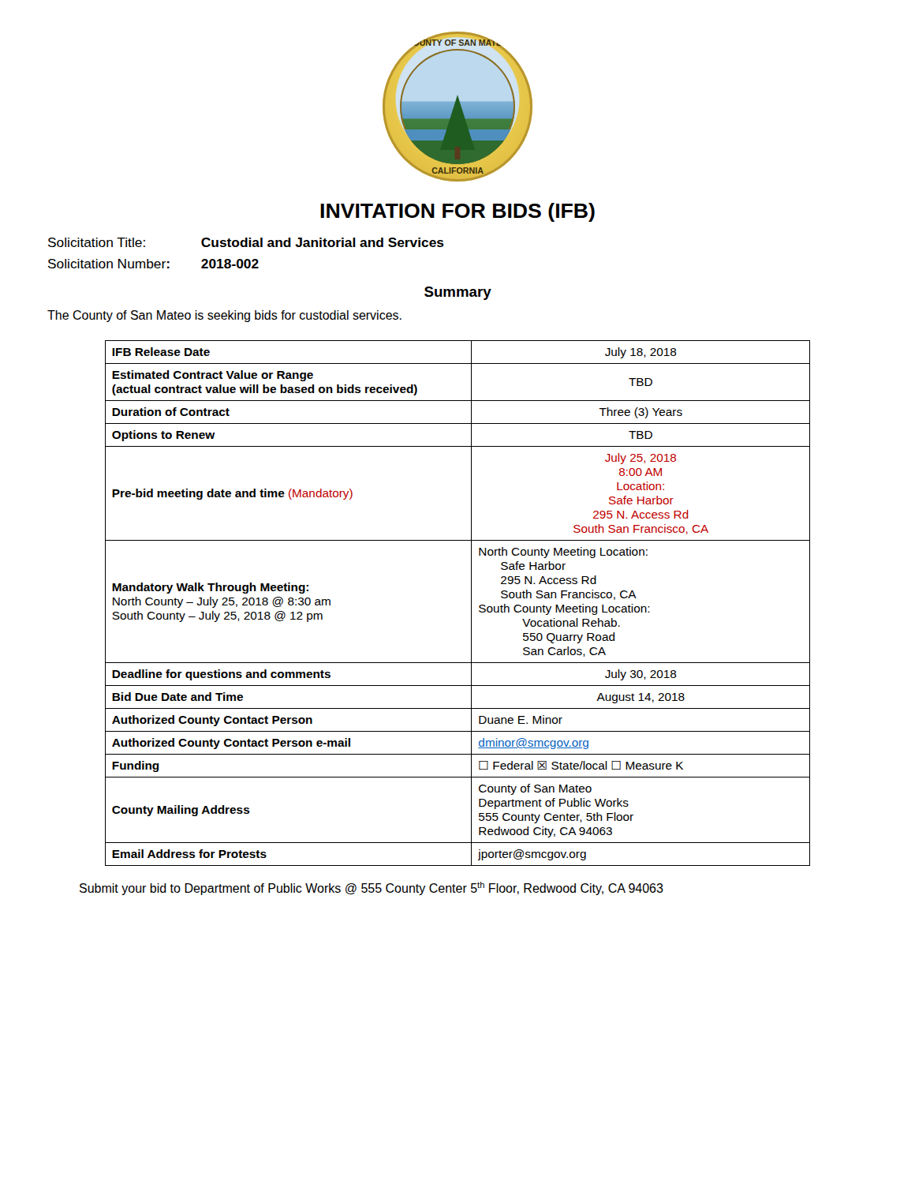COUNTY OF SAN MATEO
CALIFORNIA
INVITATION FOR BIDS (IFB)
Solicitation Title: Custodial and Janitorial and Services
Solicitation Number: 2018-002
Summary
The County of San Mateo is seeking bids for custodial services.
| IFB Release Date | July 18, 2018 |
| Estimated Contract Value or Range (actual contract value will be based on bids received) | TBD |
| Duration of Contract | Three (3) Years |
| Options to Renew | TBD |
| Pre-bid meeting date and time (Mandatory) | July 25, 2018 8:00 AM Location: Safe Harbor 295 N. Access Rd South San Francisco, CA |
| Mandatory Walk Through Meeting: North County – July 25, 2018 @ 8:30 am South County – July 25, 2018 @ 12 pm | North County Meeting Location: Safe Harbor 295 N. Access Rd South San Francisco, CA South County Meeting Location: Vocational Rehab. 550 Quarry Road San Carlos, CA |
| Deadline for questions and comments | July 30, 2018 |
| Bid Due Date and Time | August 14, 2018 |
| Authorized County Contact Person | Duane E. Minor |
| Authorized County Contact Person e-mail | dminor@smcgov.org |
| Funding | ☐ Federal ☒ State/local ☐ Measure K |
| County Mailing Address | County of San Mateo Department of Public Works 555 County Center, 5th Floor Redwood City, CA 94063 |
| Email Address for Protests | jporter@smcgov.org |
Submit your bid to Department of Public Works @ 555 County Center 5th Floor, Redwood City, CA 94063